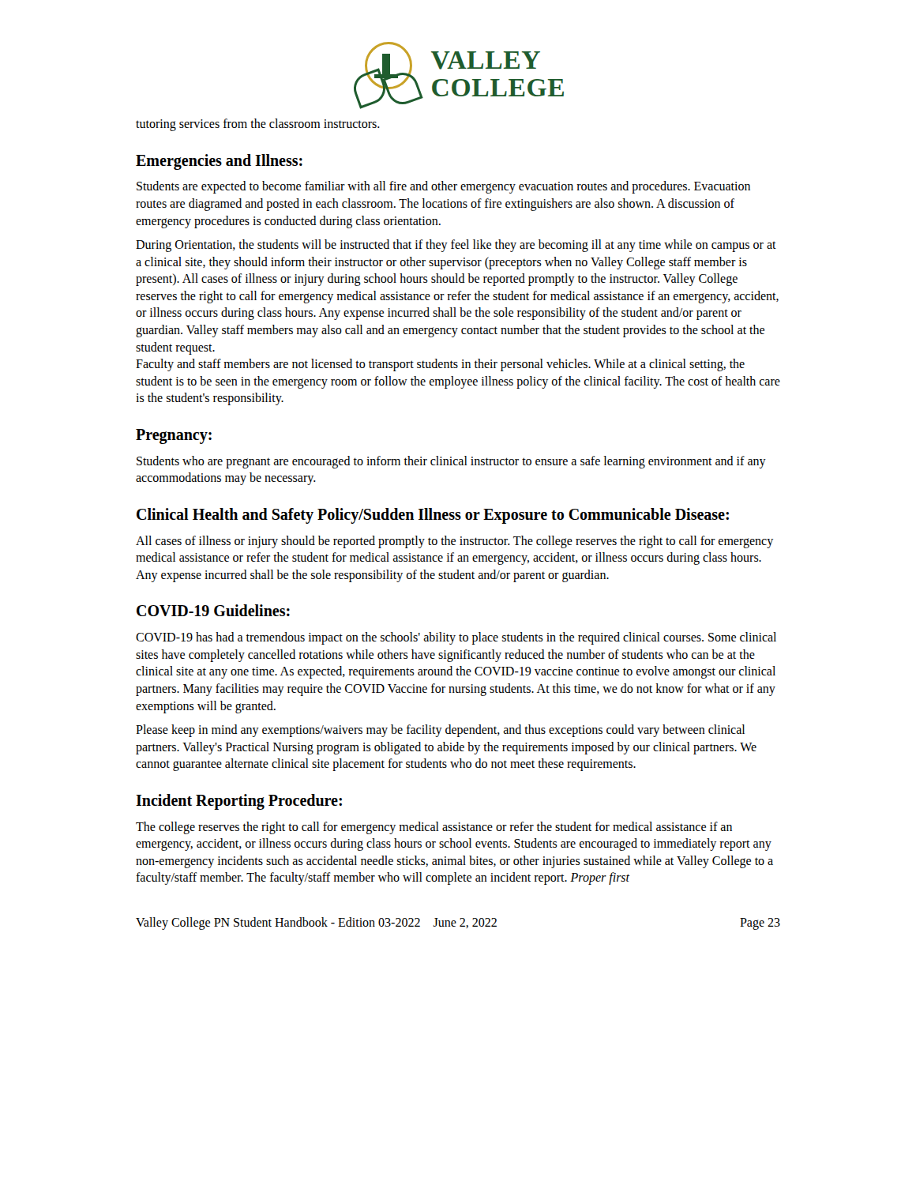VALLEY
COLLEGE
tutoring services from the classroom instructors.
Emergencies and Illness:
Students are expected to become familiar with all fire and other emergency evacuation routes and procedures. Evacuation routes are diagramed and posted in each classroom. The locations of fire extinguishers are also shown. A discussion of emergency procedures is conducted during class orientation.
During Orientation, the students will be instructed that if they feel like they are becoming ill at any time while on campus or at a clinical site, they should inform their instructor or other supervisor (preceptors when no Valley College staff member is present). All cases of illness or injury during school hours should be reported promptly to the instructor. Valley College reserves the right to call for emergency medical assistance or refer the student for medical assistance if an emergency, accident, or illness occurs during class hours. Any expense incurred shall be the sole responsibility of the student and/or parent or guardian. Valley staff members may also call and an emergency contact number that the student provides to the school at the student request.
Faculty and staff members are not licensed to transport students in their personal vehicles. While at a clinical setting, the student is to be seen in the emergency room or follow the employee illness policy of the clinical facility. The cost of health care is the student's responsibility.
Pregnancy:
Students who are pregnant are encouraged to inform their clinical instructor to ensure a safe learning environment and if any accommodations may be necessary.
Clinical Health and Safety Policy/Sudden Illness or Exposure to Communicable Disease:
All cases of illness or injury should be reported promptly to the instructor. The college reserves the right to call for emergency medical assistance or refer the student for medical assistance if an emergency, accident, or illness occurs during class hours. Any expense incurred shall be the sole responsibility of the student and/or parent or guardian.
COVID-19 Guidelines:
COVID-19 has had a tremendous impact on the schools' ability to place students in the required clinical courses. Some clinical sites have completely cancelled rotations while others have significantly reduced the number of students who can be at the clinical site at any one time. As expected, requirements around the COVID-19 vaccine continue to evolve amongst our clinical partners. Many facilities may require the COVID Vaccine for nursing students. At this time, we do not know for what or if any exemptions will be granted.
Please keep in mind any exemptions/waivers may be facility dependent, and thus exceptions could vary between clinical partners. Valley's Practical Nursing program is obligated to abide by the requirements imposed by our clinical partners. We cannot guarantee alternate clinical site placement for students who do not meet these requirements.
Incident Reporting Procedure:
The college reserves the right to call for emergency medical assistance or refer the student for medical assistance if an emergency, accident, or illness occurs during class hours or school events. Students are encouraged to immediately report any non-emergency incidents such as accidental needle sticks, animal bites, or other injuries sustained while at Valley College to a faculty/staff member. The faculty/staff member who will complete an incident report. Proper first
Valley College PN Student Handbook - Edition 03-2022 June 2, 2022 Page 23